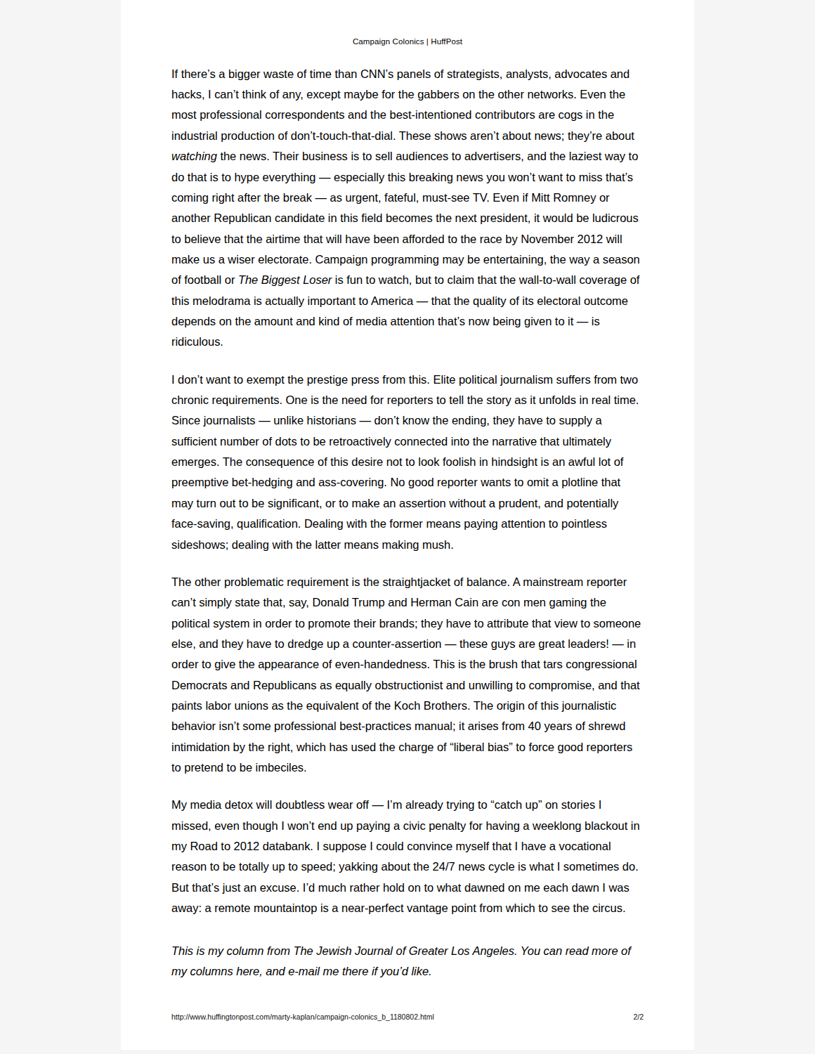Campaign Colonics | HuffPost
If there’s a bigger waste of time than CNN’s panels of strategists, analysts, advocates and hacks, I can’t think of any, except maybe for the gabbers on the other networks. Even the most professional correspondents and the best-intentioned contributors are cogs in the industrial production of don’t-touch-that-dial. These shows aren’t about news; they’re about watching the news. Their business is to sell audiences to advertisers, and the laziest way to do that is to hype everything — especially this breaking news you won’t want to miss that’s coming right after the break — as urgent, fateful, must-see TV. Even if Mitt Romney or another Republican candidate in this field becomes the next president, it would be ludicrous to believe that the airtime that will have been afforded to the race by November 2012 will make us a wiser electorate. Campaign programming may be entertaining, the way a season of football or The Biggest Loser is fun to watch, but to claim that the wall-to-wall coverage of this melodrama is actually important to America — that the quality of its electoral outcome depends on the amount and kind of media attention that’s now being given to it — is ridiculous.
I don’t want to exempt the prestige press from this. Elite political journalism suffers from two chronic requirements. One is the need for reporters to tell the story as it unfolds in real time. Since journalists — unlike historians — don’t know the ending, they have to supply a sufficient number of dots to be retroactively connected into the narrative that ultimately emerges. The consequence of this desire not to look foolish in hindsight is an awful lot of preemptive bet-hedging and ass-covering. No good reporter wants to omit a plotline that may turn out to be significant, or to make an assertion without a prudent, and potentially face-saving, qualification. Dealing with the former means paying attention to pointless sideshows; dealing with the latter means making mush.
The other problematic requirement is the straightjacket of balance. A mainstream reporter can’t simply state that, say, Donald Trump and Herman Cain are con men gaming the political system in order to promote their brands; they have to attribute that view to someone else, and they have to dredge up a counter-assertion — these guys are great leaders! — in order to give the appearance of even-handedness. This is the brush that tars congressional Democrats and Republicans as equally obstructionist and unwilling to compromise, and that paints labor unions as the equivalent of the Koch Brothers. The origin of this journalistic behavior isn’t some professional best-practices manual; it arises from 40 years of shrewd intimidation by the right, which has used the charge of “liberal bias” to force good reporters to pretend to be imbeciles.
My media detox will doubtless wear off — I’m already trying to “catch up” on stories I missed, even though I won’t end up paying a civic penalty for having a weeklong blackout in my Road to 2012 databank. I suppose I could convince myself that I have a vocational reason to be totally up to speed; yakking about the 24/7 news cycle is what I sometimes do. But that’s just an excuse. I’d much rather hold on to what dawned on me each dawn I was away: a remote mountaintop is a near-perfect vantage point from which to see the circus.
This is my column from The Jewish Journal of Greater Los Angeles. You can read more of my columns here, and e-mail me there if you’d like.
http://www.huffingtonpost.com/marty-kaplan/campaign-colonics_b_1180802.html 2/2